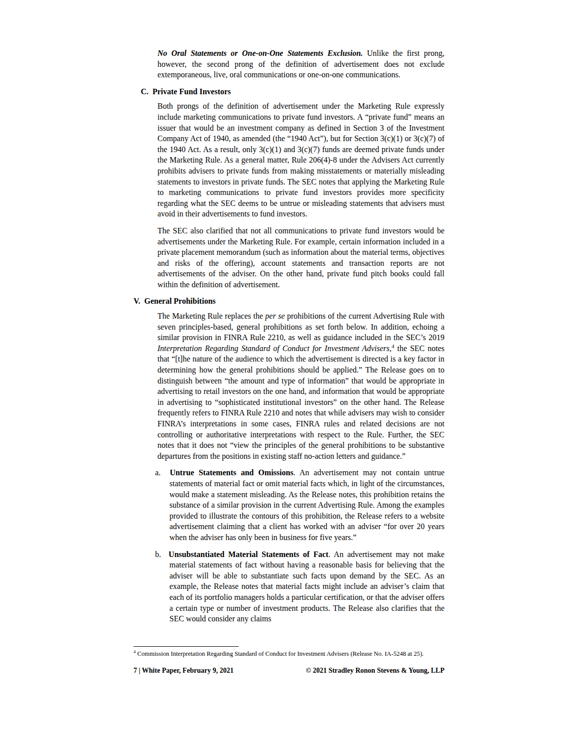No Oral Statements or One-on-One Statements Exclusion. Unlike the first prong, however, the second prong of the definition of advertisement does not exclude extemporaneous, live, oral communications or one-on-one communications.
C. Private Fund Investors
Both prongs of the definition of advertisement under the Marketing Rule expressly include marketing communications to private fund investors. A “private fund” means an issuer that would be an investment company as defined in Section 3 of the Investment Company Act of 1940, as amended (the “1940 Act”), but for Section 3(c)(1) or 3(c)(7) of the 1940 Act. As a result, only 3(c)(1) and 3(c)(7) funds are deemed private funds under the Marketing Rule. As a general matter, Rule 206(4)-8 under the Advisers Act currently prohibits advisers to private funds from making misstatements or materially misleading statements to investors in private funds. The SEC notes that applying the Marketing Rule to marketing communications to private fund investors provides more specificity regarding what the SEC deems to be untrue or misleading statements that advisers must avoid in their advertisements to fund investors.
The SEC also clarified that not all communications to private fund investors would be advertisements under the Marketing Rule. For example, certain information included in a private placement memorandum (such as information about the material terms, objectives and risks of the offering), account statements and transaction reports are not advertisements of the adviser. On the other hand, private fund pitch books could fall within the definition of advertisement.
V. General Prohibitions
The Marketing Rule replaces the per se prohibitions of the current Advertising Rule with seven principles-based, general prohibitions as set forth below. In addition, echoing a similar provision in FINRA Rule 2210, as well as guidance included in the SEC’s 2019 Interpretation Regarding Standard of Conduct for Investment Advisers,4 the SEC notes that “[t]he nature of the audience to which the advertisement is directed is a key factor in determining how the general prohibitions should be applied.” The Release goes on to distinguish between “the amount and type of information” that would be appropriate in advertising to retail investors on the one hand, and information that would be appropriate in advertising to “sophisticated institutional investors” on the other hand. The Release frequently refers to FINRA Rule 2210 and notes that while advisers may wish to consider FINRA’s interpretations in some cases, FINRA rules and related decisions are not controlling or authoritative interpretations with respect to the Rule. Further, the SEC notes that it does not “view the principles of the general prohibitions to be substantive departures from the positions in existing staff no-action letters and guidance.”
a. Untrue Statements and Omissions. An advertisement may not contain untrue statements of material fact or omit material facts which, in light of the circumstances, would make a statement misleading. As the Release notes, this prohibition retains the substance of a similar provision in the current Advertising Rule. Among the examples provided to illustrate the contours of this prohibition, the Release refers to a website advertisement claiming that a client has worked with an adviser “for over 20 years when the adviser has only been in business for five years.”
b. Unsubstantiated Material Statements of Fact. An advertisement may not make material statements of fact without having a reasonable basis for believing that the adviser will be able to substantiate such facts upon demand by the SEC. As an example, the Release notes that material facts might include an adviser’s claim that each of its portfolio managers holds a particular certification, or that the adviser offers a certain type or number of investment products. The Release also clarifies that the SEC would consider any claims
4 Commission Interpretation Regarding Standard of Conduct for Investment Advisers (Release No. IA-5248 at 25).
7 | White Paper, February 9, 2021 © 2021 Stradley Ronon Stevens & Young, LLP